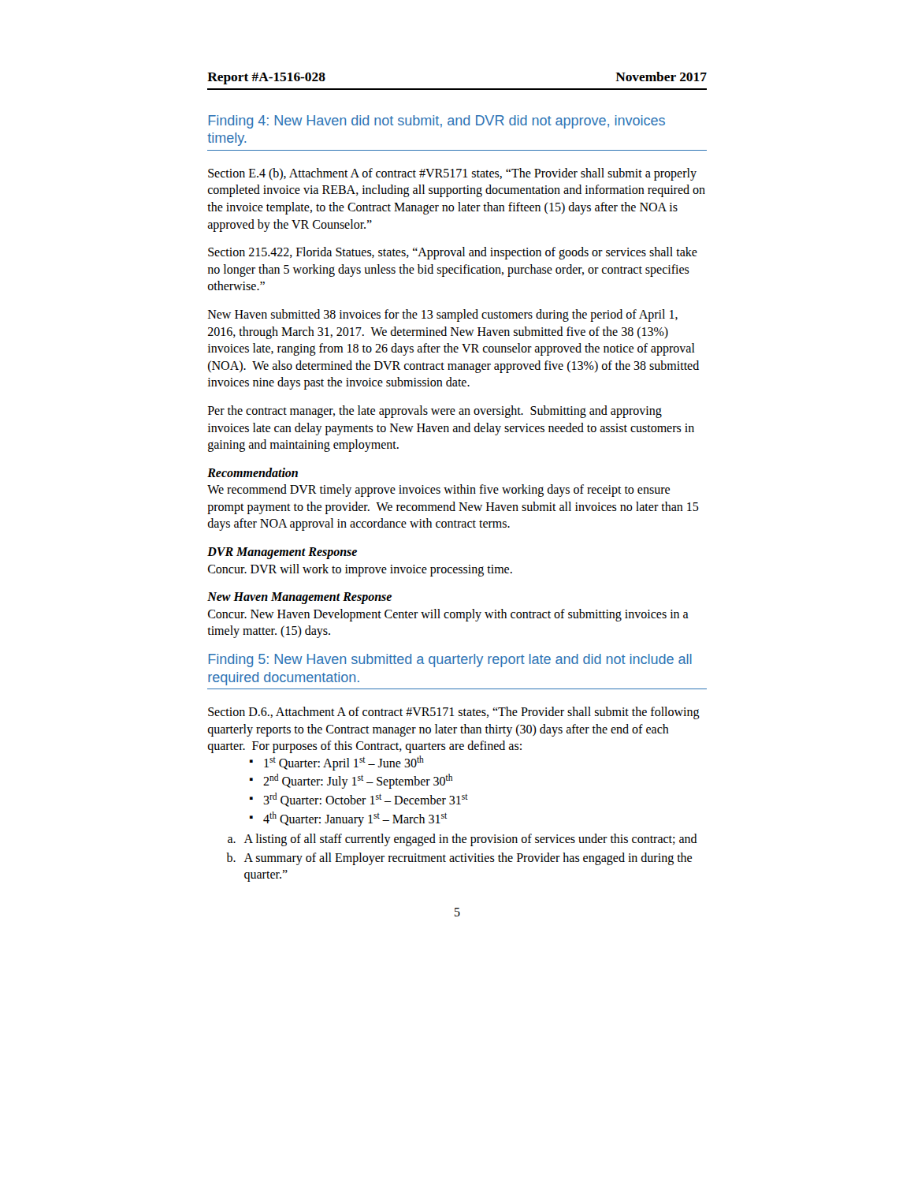Report #A-1516-028 November 2017
Finding 4: New Haven did not submit, and DVR did not approve, invoices timely.
Section E.4 (b), Attachment A of contract #VR5171 states, “The Provider shall submit a properly completed invoice via REBA, including all supporting documentation and information required on the invoice template, to the Contract Manager no later than fifteen (15) days after the NOA is approved by the VR Counselor.”
Section 215.422, Florida Statues, states, “Approval and inspection of goods or services shall take no longer than 5 working days unless the bid specification, purchase order, or contract specifies otherwise.”
New Haven submitted 38 invoices for the 13 sampled customers during the period of April 1, 2016, through March 31, 2017. We determined New Haven submitted five of the 38 (13%) invoices late, ranging from 18 to 26 days after the VR counselor approved the notice of approval (NOA). We also determined the DVR contract manager approved five (13%) of the 38 submitted invoices nine days past the invoice submission date.
Per the contract manager, the late approvals were an oversight. Submitting and approving invoices late can delay payments to New Haven and delay services needed to assist customers in gaining and maintaining employment.
Recommendation
We recommend DVR timely approve invoices within five working days of receipt to ensure prompt payment to the provider. We recommend New Haven submit all invoices no later than 15 days after NOA approval in accordance with contract terms.
DVR Management Response
Concur. DVR will work to improve invoice processing time.
New Haven Management Response
Concur. New Haven Development Center will comply with contract of submitting invoices in a timely matter. (15) days.
Finding 5: New Haven submitted a quarterly report late and did not include all required documentation.
Section D.6., Attachment A of contract #VR5171 states, “The Provider shall submit the following quarterly reports to the Contract manager no later than thirty (30) days after the end of each quarter. For purposes of this Contract, quarters are defined as:
1st Quarter: April 1st – June 30th
2nd Quarter: July 1st – September 30th
3rd Quarter: October 1st – December 31st
4th Quarter: January 1st – March 31st
A listing of all staff currently engaged in the provision of services under this contract; and
A summary of all Employer recruitment activities the Provider has engaged in during the quarter.”
5